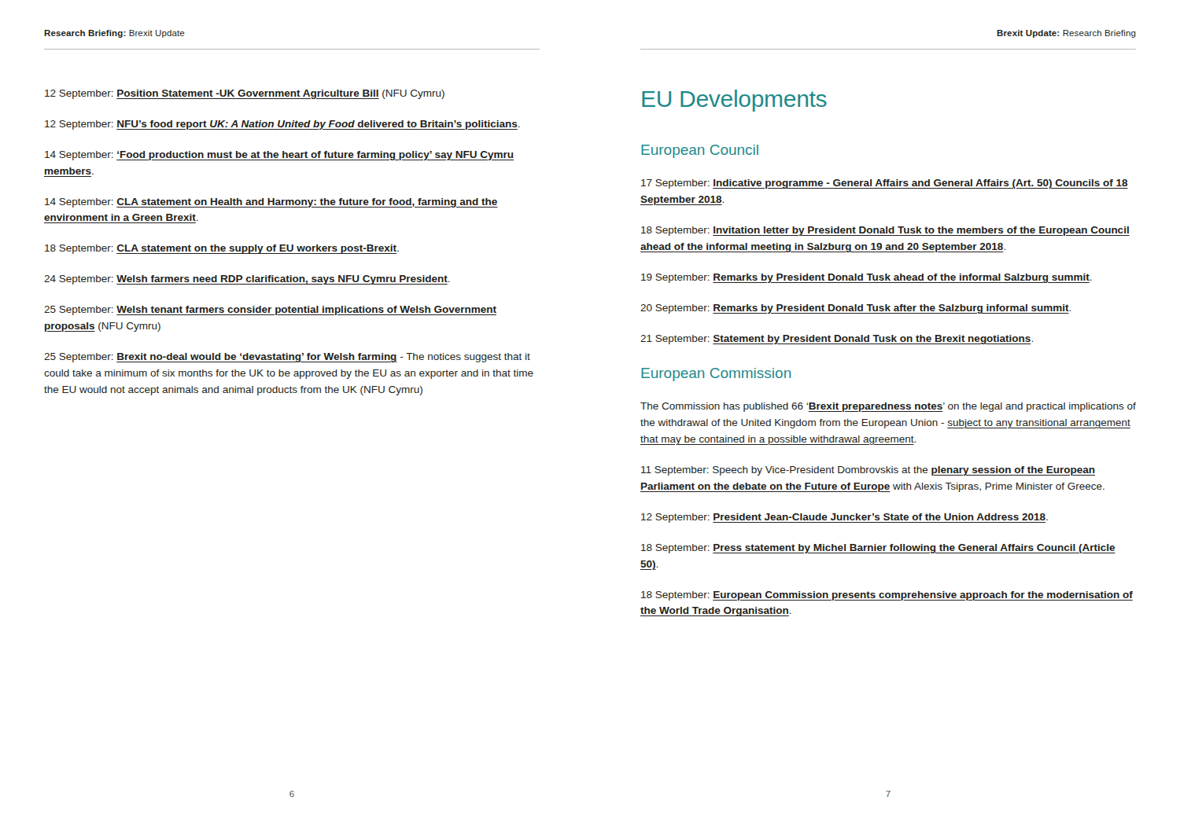Research Briefing: Brexit Update
12 September: Position Statement -UK Government Agriculture Bill (NFU Cymru)
12 September: NFU’s food report UK: A Nation United by Food delivered to Britain’s politicians.
14 September: ‘Food production must be at the heart of future farming policy’ say NFU Cymru members.
14 September: CLA statement on Health and Harmony: the future for food, farming and the environment in a Green Brexit.
18 September: CLA statement on the supply of EU workers post-Brexit.
24 September: Welsh farmers need RDP clarification, says NFU Cymru President.
25 September: Welsh tenant farmers consider potential implications of Welsh Government proposals (NFU Cymru)
25 September: Brexit no-deal would be ‘devastating’ for Welsh farming - The notices suggest that it could take a minimum of six months for the UK to be approved by the EU as an exporter and in that time the EU would not accept animals and animal products from the UK (NFU Cymru)
6
Brexit Update: Research Briefing
EU Developments
European Council
17 September: Indicative programme - General Affairs and General Affairs (Art. 50) Councils of 18 September 2018.
18 September: Invitation letter by President Donald Tusk to the members of the European Council ahead of the informal meeting in Salzburg on 19 and 20 September 2018.
19 September: Remarks by President Donald Tusk ahead of the informal Salzburg summit.
20 September: Remarks by President Donald Tusk after the Salzburg informal summit.
21 September: Statement by President Donald Tusk on the Brexit negotiations.
European Commission
The Commission has published 66 ‘Brexit preparedness notes’ on the legal and practical implications of the withdrawal of the United Kingdom from the European Union - subject to any transitional arrangement that may be contained in a possible withdrawal agreement.
11 September: Speech by Vice-President Dombrovskis at the plenary session of the European Parliament on the debate on the Future of Europe with Alexis Tsipras, Prime Minister of Greece.
12 September: President Jean-Claude Juncker’s State of the Union Address 2018.
18 September: Press statement by Michel Barnier following the General Affairs Council (Article 50).
18 September: European Commission presents comprehensive approach for the modernisation of the World Trade Organisation.
7